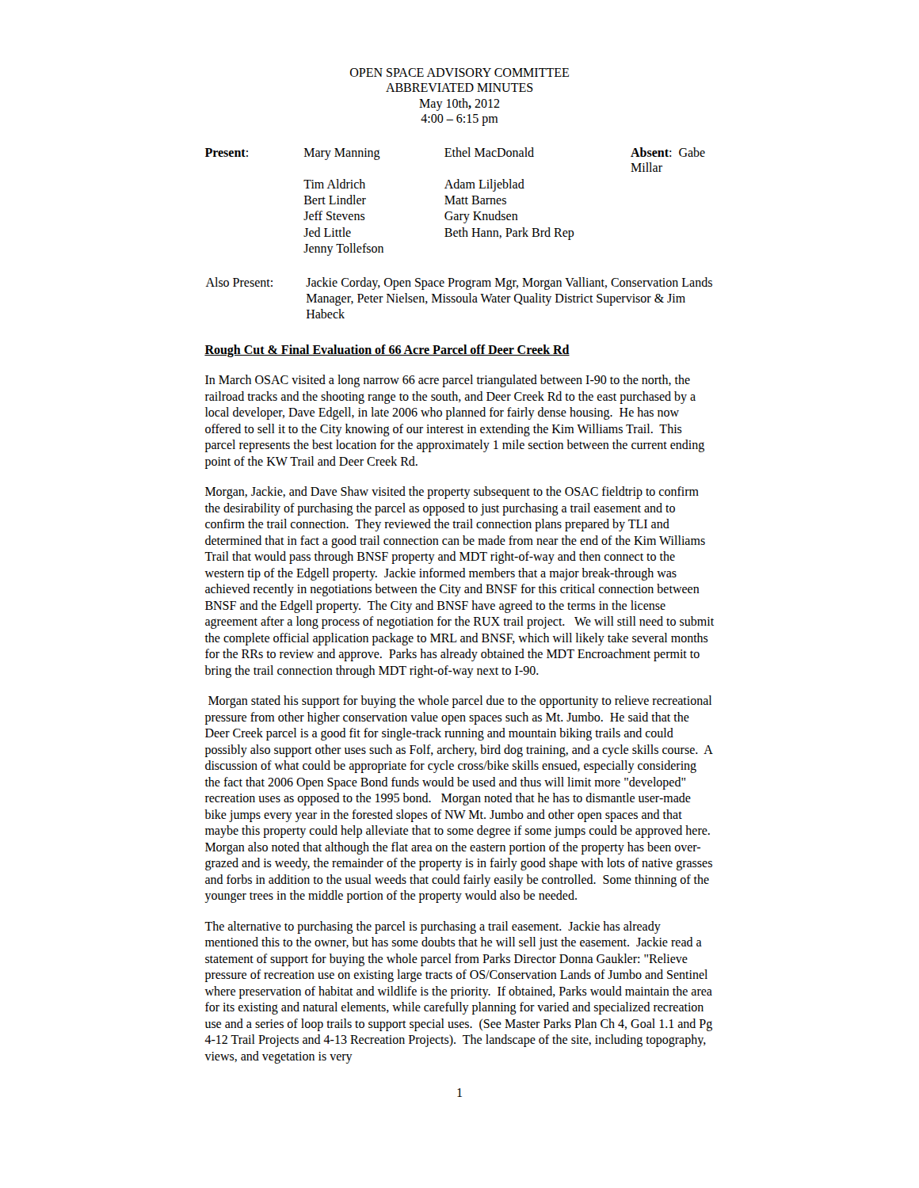OPEN SPACE ADVISORY COMMITTEE
ABBREVIATED MINUTES
May 10th, 2012
4:00 – 6:15 pm
| Present : | Mary Manning | Ethel MacDonald | Absent : Gabe Millar |
| | Tim Aldrich | Adam Liljeblad | |
| | Bert Lindler | Matt Barnes | |
| | Jeff Stevens | Gary Knudsen | |
| | Jed Little | Beth Hann, Park Brd Rep | |
| | Jenny Tollefson | | |
| Also Present: | Jackie Corday, Open Space Program Mgr, Morgan Valliant, Conservation Lands Manager, Peter Nielsen, Missoula Water Quality District Supervisor & Jim Habeck |
Rough Cut & Final Evaluation of 66 Acre Parcel off Deer Creek Rd
In March OSAC visited a long narrow 66 acre parcel triangulated between I-90 to the north, the railroad tracks and the shooting range to the south, and Deer Creek Rd to the east purchased by a local developer, Dave Edgell, in late 2006 who planned for fairly dense housing. He has now offered to sell it to the City knowing of our interest in extending the Kim Williams Trail. This parcel represents the best location for the approximately 1 mile section between the current ending point of the KW Trail and Deer Creek Rd.
Morgan, Jackie, and Dave Shaw visited the property subsequent to the OSAC fieldtrip to confirm the desirability of purchasing the parcel as opposed to just purchasing a trail easement and to confirm the trail connection. They reviewed the trail connection plans prepared by TLI and determined that in fact a good trail connection can be made from near the end of the Kim Williams Trail that would pass through BNSF property and MDT right-of-way and then connect to the western tip of the Edgell property. Jackie informed members that a major break-through was achieved recently in negotiations between the City and BNSF for this critical connection between BNSF and the Edgell property. The City and BNSF have agreed to the terms in the license agreement after a long process of negotiation for the RUX trail project. We will still need to submit the complete official application package to MRL and BNSF, which will likely take several months for the RRs to review and approve. Parks has already obtained the MDT Encroachment permit to bring the trail connection through MDT right-of-way next to I-90.
Morgan stated his support for buying the whole parcel due to the opportunity to relieve recreational pressure from other higher conservation value open spaces such as Mt. Jumbo. He said that the Deer Creek parcel is a good fit for single-track running and mountain biking trails and could possibly also support other uses such as Folf, archery, bird dog training, and a cycle skills course. A discussion of what could be appropriate for cycle cross/bike skills ensued, especially considering the fact that 2006 Open Space Bond funds would be used and thus will limit more "developed" recreation uses as opposed to the 1995 bond. Morgan noted that he has to dismantle user-made bike jumps every year in the forested slopes of NW Mt. Jumbo and other open spaces and that maybe this property could help alleviate that to some degree if some jumps could be approved here. Morgan also noted that although the flat area on the eastern portion of the property has been over-grazed and is weedy, the remainder of the property is in fairly good shape with lots of native grasses and forbs in addition to the usual weeds that could fairly easily be controlled. Some thinning of the younger trees in the middle portion of the property would also be needed.
The alternative to purchasing the parcel is purchasing a trail easement. Jackie has already mentioned this to the owner, but has some doubts that he will sell just the easement. Jackie read a statement of support for buying the whole parcel from Parks Director Donna Gaukler: "Relieve pressure of recreation use on existing large tracts of OS/Conservation Lands of Jumbo and Sentinel where preservation of habitat and wildlife is the priority. If obtained, Parks would maintain the area for its existing and natural elements, while carefully planning for varied and specialized recreation use and a series of loop trails to support special uses. (See Master Parks Plan Ch 4, Goal 1.1 and Pg 4-12 Trail Projects and 4-13 Recreation Projects). The landscape of the site, including topography, views, and vegetation is very
1